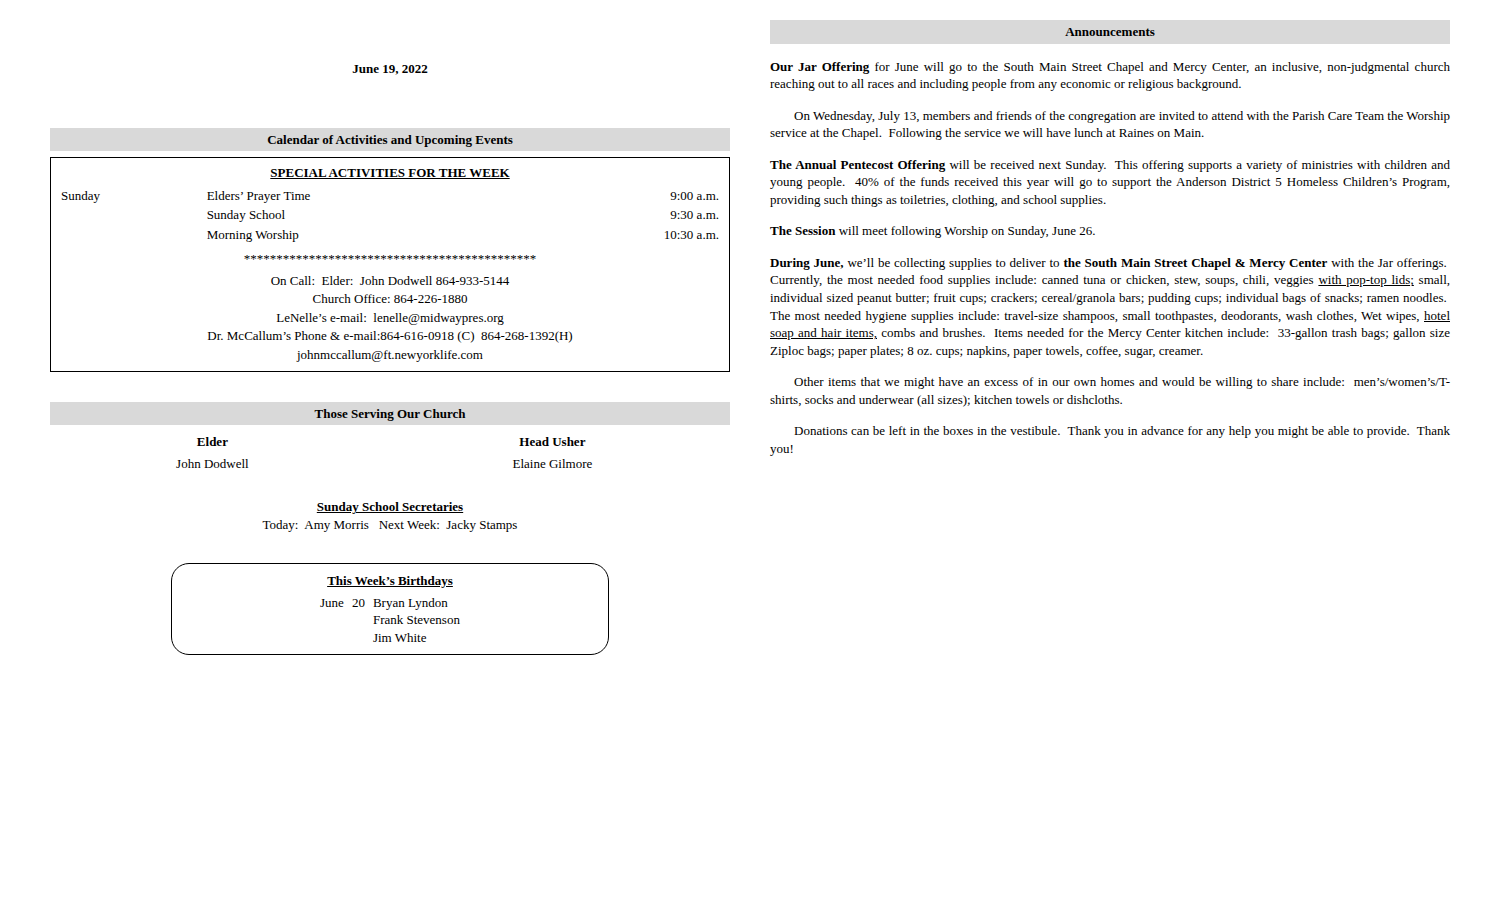June 19, 2022
Calendar of Activities and Upcoming Events
SPECIAL ACTIVITIES FOR THE WEEK
| Sunday | Elders’ Prayer Time | 9:00 a.m. |
| | Sunday School | 9:30 a.m. |
| | Morning Worship | 10:30 a.m. |
*********************************************
On Call: Elder: John Dodwell 864-933-5144
Church Office: 864-226-1880
LeNelle’s e-mail: lenelle@midwaypres.org
Dr. McCallum’s Phone & e-mail:864-616-0918 (C) 864-268-1392(H)
johnmccallum@ft.newyorklife.com
Those Serving Our Church
| Elder | Head Usher |
| --- | --- |
| John Dodwell | Elaine Gilmore |
Sunday School Secretaries
Today: Amy Morris Next Week: Jacky Stamps
This Week’s Birthdays
| June | 20 | Bryan Lyndon |
| | | Frank Stevenson |
| | | Jim White |
Announcements
Our Jar Offering for June will go to the South Main Street Chapel and Mercy Center, an inclusive, non-judgmental church reaching out to all races and including people from any economic or religious background.
On Wednesday, July 13, members and friends of the congregation are invited to attend with the Parish Care Team the Worship service at the Chapel. Following the service we will have lunch at Raines on Main.
The Annual Pentecost Offering will be received next Sunday. This offering supports a variety of ministries with children and young people. 40% of the funds received this year will go to support the Anderson District 5 Homeless Children’s Program, providing such things as toiletries, clothing, and school supplies.
The Session will meet following Worship on Sunday, June 26.
During June, we’ll be collecting supplies to deliver to the South Main Street Chapel & Mercy Center with the Jar offerings. Currently, the most needed food supplies include: canned tuna or chicken, stew, soups, chili, veggies with pop-top lids; small, individual sized peanut butter; fruit cups; crackers; cereal/granola bars; pudding cups; individual bags of snacks; ramen noodles. The most needed hygiene supplies include: travel-size shampoos, small toothpastes, deodorants, wash clothes, Wet wipes, hotel soap and hair items, combs and brushes. Items needed for the Mercy Center kitchen include: 33-gallon trash bags; gallon size Ziploc bags; paper plates; 8 oz. cups; napkins, paper towels, coffee, sugar, creamer.
Other items that we might have an excess of in our own homes and would be willing to share include: men’s/women’s/T-shirts, socks and underwear (all sizes); kitchen towels or dishcloths.
Donations can be left in the boxes in the vestibule. Thank you in advance for any help you might be able to provide. Thank you!